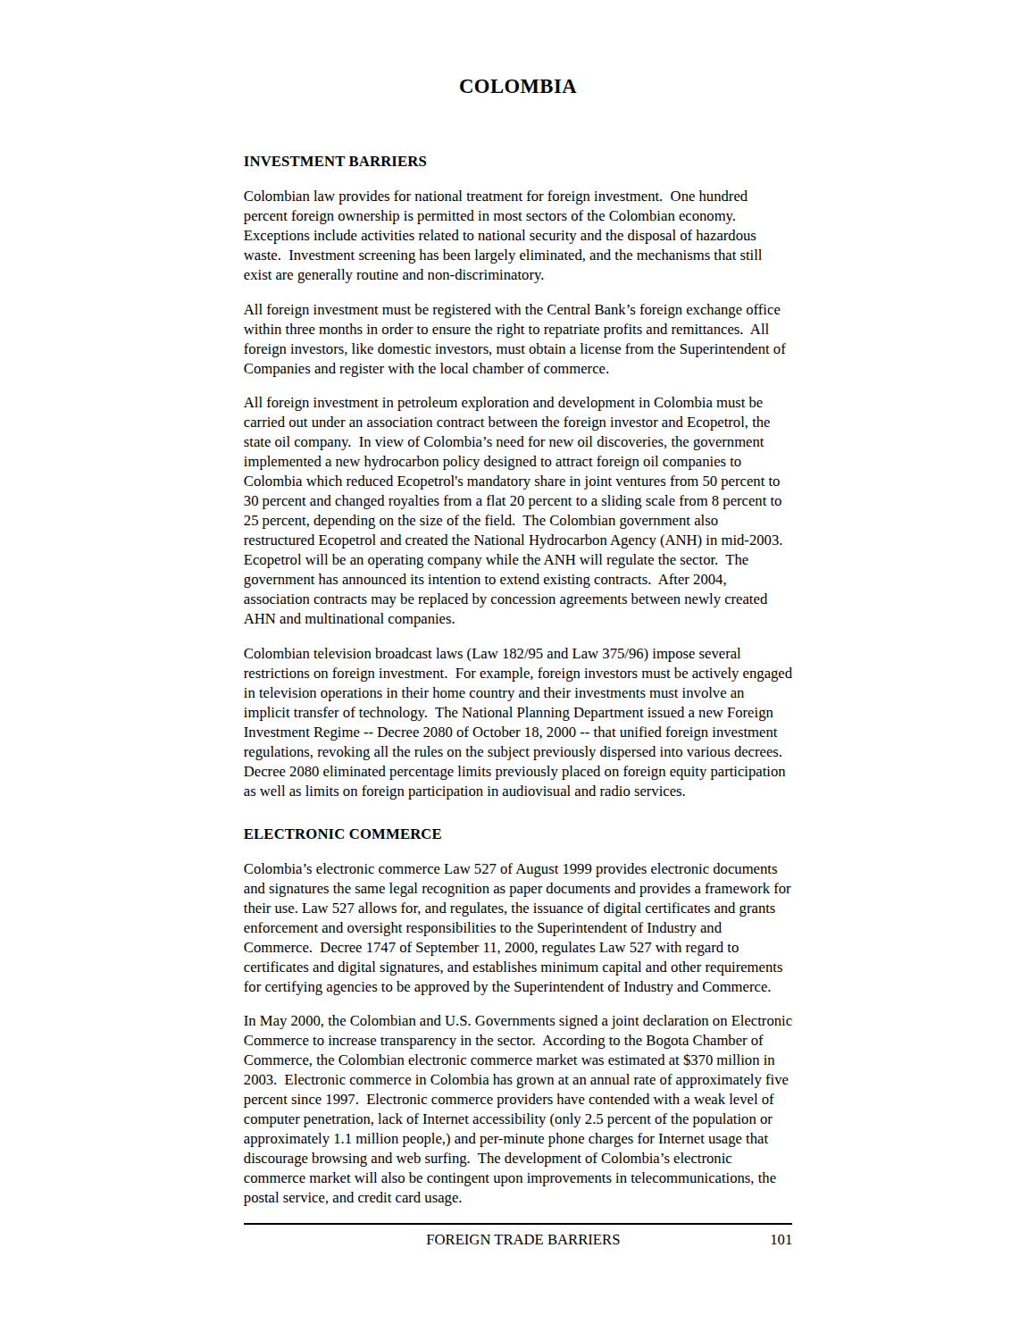COLOMBIA
INVESTMENT BARRIERS
Colombian law provides for national treatment for foreign investment. One hundred percent foreign ownership is permitted in most sectors of the Colombian economy. Exceptions include activities related to national security and the disposal of hazardous waste. Investment screening has been largely eliminated, and the mechanisms that still exist are generally routine and non-discriminatory.
All foreign investment must be registered with the Central Bank’s foreign exchange office within three months in order to ensure the right to repatriate profits and remittances. All foreign investors, like domestic investors, must obtain a license from the Superintendent of Companies and register with the local chamber of commerce.
All foreign investment in petroleum exploration and development in Colombia must be carried out under an association contract between the foreign investor and Ecopetrol, the state oil company. In view of Colombia’s need for new oil discoveries, the government implemented a new hydrocarbon policy designed to attract foreign oil companies to Colombia which reduced Ecopetrol's mandatory share in joint ventures from 50 percent to 30 percent and changed royalties from a flat 20 percent to a sliding scale from 8 percent to 25 percent, depending on the size of the field. The Colombian government also restructured Ecopetrol and created the National Hydrocarbon Agency (ANH) in mid-2003. Ecopetrol will be an operating company while the ANH will regulate the sector. The government has announced its intention to extend existing contracts. After 2004, association contracts may be replaced by concession agreements between newly created AHN and multinational companies.
Colombian television broadcast laws (Law 182/95 and Law 375/96) impose several restrictions on foreign investment. For example, foreign investors must be actively engaged in television operations in their home country and their investments must involve an implicit transfer of technology. The National Planning Department issued a new Foreign Investment Regime -- Decree 2080 of October 18, 2000 -- that unified foreign investment regulations, revoking all the rules on the subject previously dispersed into various decrees. Decree 2080 eliminated percentage limits previously placed on foreign equity participation as well as limits on foreign participation in audiovisual and radio services.
ELECTRONIC COMMERCE
Colombia’s electronic commerce Law 527 of August 1999 provides electronic documents and signatures the same legal recognition as paper documents and provides a framework for their use. Law 527 allows for, and regulates, the issuance of digital certificates and grants enforcement and oversight responsibilities to the Superintendent of Industry and Commerce. Decree 1747 of September 11, 2000, regulates Law 527 with regard to certificates and digital signatures, and establishes minimum capital and other requirements for certifying agencies to be approved by the Superintendent of Industry and Commerce.
In May 2000, the Colombian and U.S. Governments signed a joint declaration on Electronic Commerce to increase transparency in the sector. According to the Bogota Chamber of Commerce, the Colombian electronic commerce market was estimated at $370 million in 2003. Electronic commerce in Colombia has grown at an annual rate of approximately five percent since 1997. Electronic commerce providers have contended with a weak level of computer penetration, lack of Internet accessibility (only 2.5 percent of the population or approximately 1.1 million people,) and per-minute phone charges for Internet usage that discourage browsing and web surfing. The development of Colombia’s electronic commerce market will also be contingent upon improvements in telecommunications, the postal service, and credit card usage.
FOREIGN TRADE BARRIERS 101